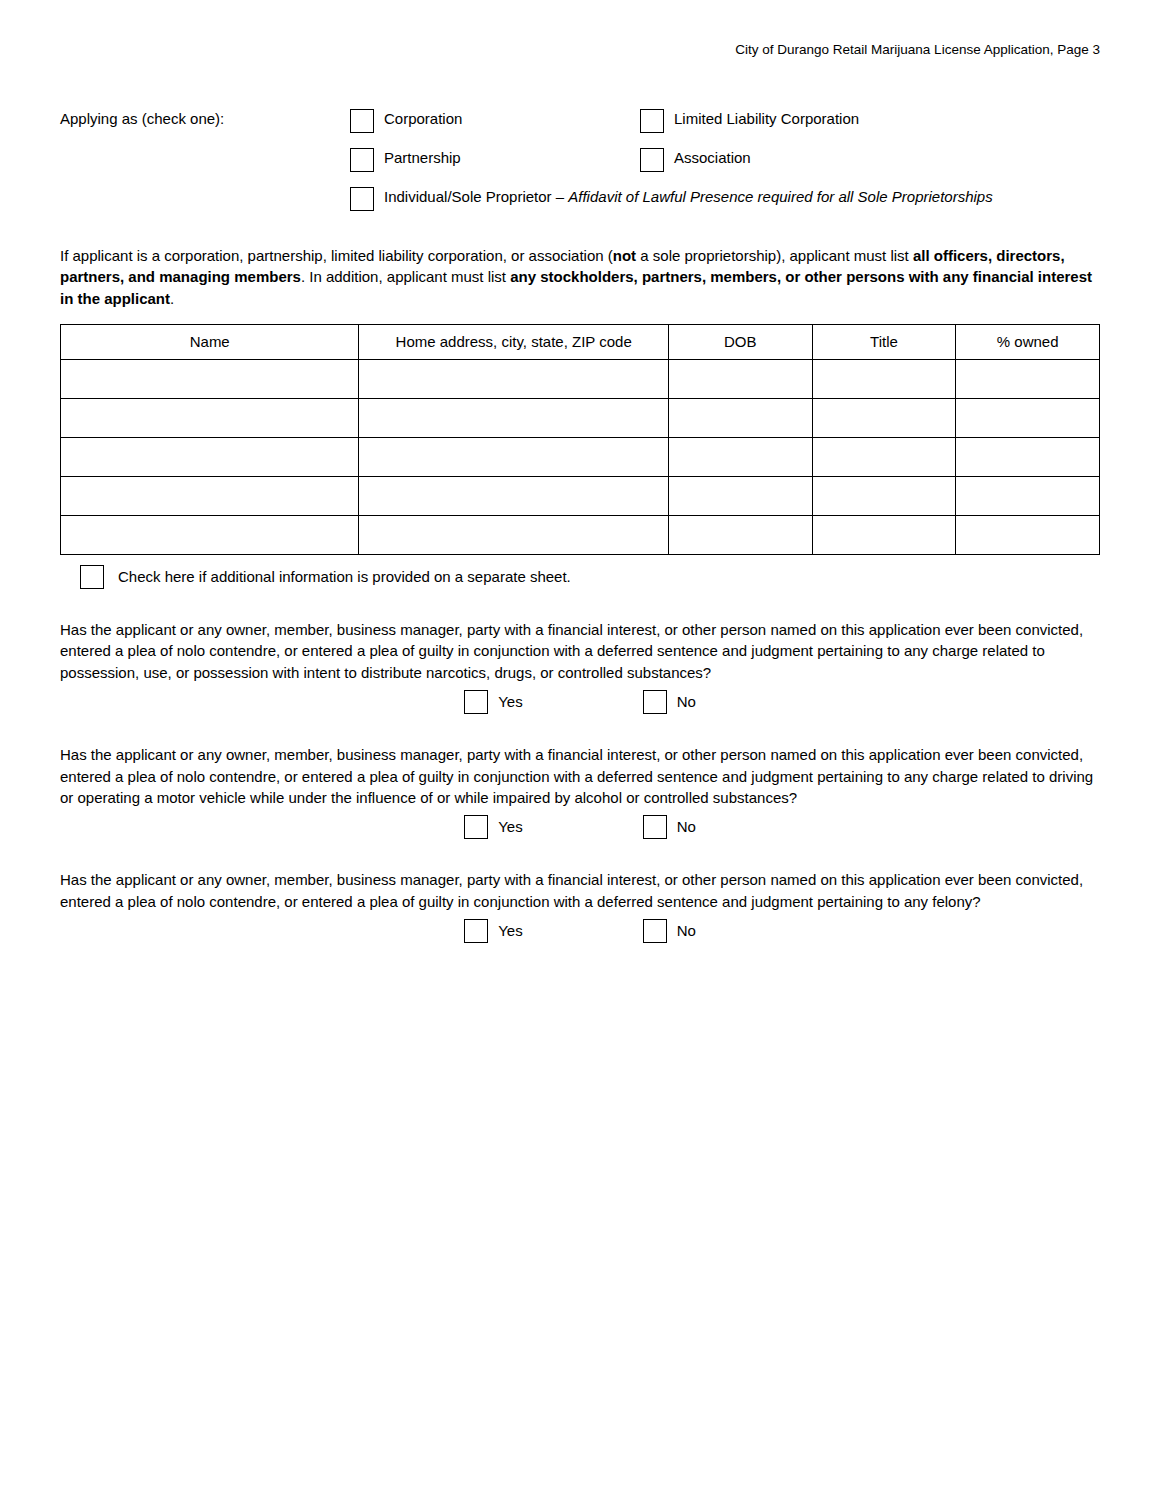City of Durango Retail Marijuana License Application, Page 3
Applying as (check one):
Corporation
Limited Liability Corporation
Partnership
Association
Individual/Sole Proprietor – Affidavit of Lawful Presence required for all Sole Proprietorships
If applicant is a corporation, partnership, limited liability corporation, or association (not a sole proprietorship), applicant must list all officers, directors, partners, and managing members. In addition, applicant must list any stockholders, partners, members, or other persons with any financial interest in the applicant.
| Name | Home address, city, state, ZIP code | DOB | Title | % owned |
| --- | --- | --- | --- | --- |
Check here if additional information is provided on a separate sheet.
Has the applicant or any owner, member, business manager, party with a financial interest, or other person named on this application ever been convicted, entered a plea of nolo contendre, or entered a plea of guilty in conjunction with a deferred sentence and judgment pertaining to any charge related to possession, use, or possession with intent to distribute narcotics, drugs, or controlled substances?
Yes
No
Has the applicant or any owner, member, business manager, party with a financial interest, or other person named on this application ever been convicted, entered a plea of nolo contendre, or entered a plea of guilty in conjunction with a deferred sentence and judgment pertaining to any charge related to driving or operating a motor vehicle while under the influence of or while impaired by alcohol or controlled substances?
Yes
No
Has the applicant or any owner, member, business manager, party with a financial interest, or other person named on this application ever been convicted, entered a plea of nolo contendre, or entered a plea of guilty in conjunction with a deferred sentence and judgment pertaining to any felony?
Yes
No